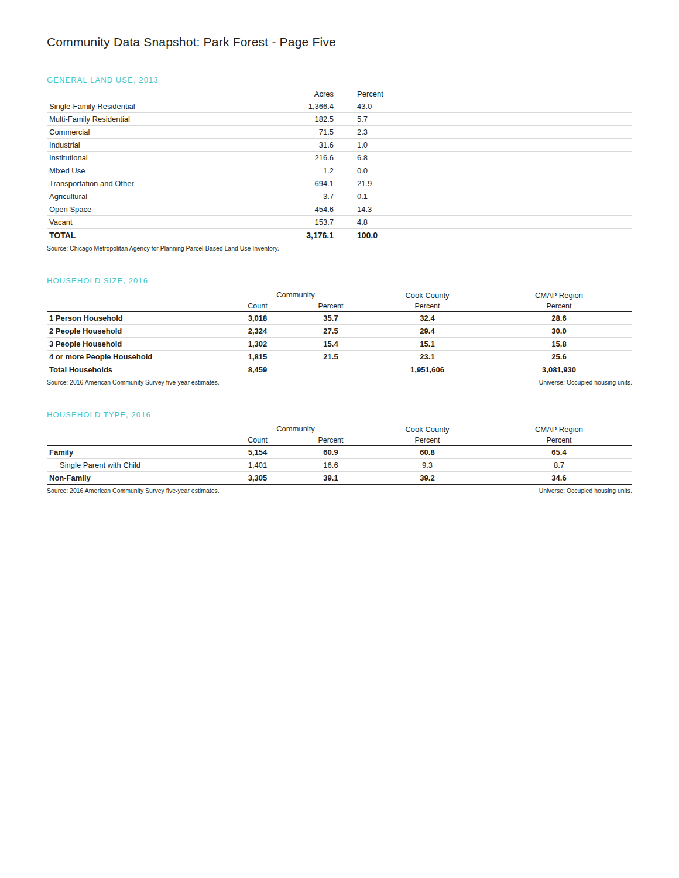Community Data Snapshot: Park Forest - Page Five
General Land Use, 2013
| | Acres | Percent | |
| --- | --- | --- | --- |
| Single-Family Residential | 1,366.4 | 43.0 | |
| Multi-Family Residential | 182.5 | 5.7 | |
| Commercial | 71.5 | 2.3 | |
| Industrial | 31.6 | 1.0 | |
| Institutional | 216.6 | 6.8 | |
| Mixed Use | 1.2 | 0.0 | |
| Transportation and Other | 694.1 | 21.9 | |
| Agricultural | 3.7 | 0.1 | |
| Open Space | 454.6 | 14.3 | |
| Vacant | 153.7 | 4.8 | |
| TOTAL | 3,176.1 | 100.0 | |
Source: Chicago Metropolitan Agency for Planning Parcel-Based Land Use Inventory.
Household Size, 2016
| | Community | Cook County | CMAP Region |
| | Count | Percent | Percent | Percent |
| 1 Person Household | 3,018 | 35.7 | 32.4 | 28.6 |
| 2 People Household | 2,324 | 27.5 | 29.4 | 30.0 |
| 3 People Household | 1,302 | 15.4 | 15.1 | 15.8 |
| 4 or more People Household | 1,815 | 21.5 | 23.1 | 25.6 |
| Total Households | 8,459 | | 1,951,606 | 3,081,930 |
Source: 2016 American Community Survey five-year estimates. Universe: Occupied housing units.
Household Type, 2016
| | Community | Cook County | CMAP Region |
| | Count | Percent | Percent | Percent |
| Family | 5,154 | 60.9 | 60.8 | 65.4 |
| Single Parent with Child | 1,401 | 16.6 | 9.3 | 8.7 |
| Non-Family | 3,305 | 39.1 | 39.2 | 34.6 |
Source: 2016 American Community Survey five-year estimates. Universe: Occupied housing units.